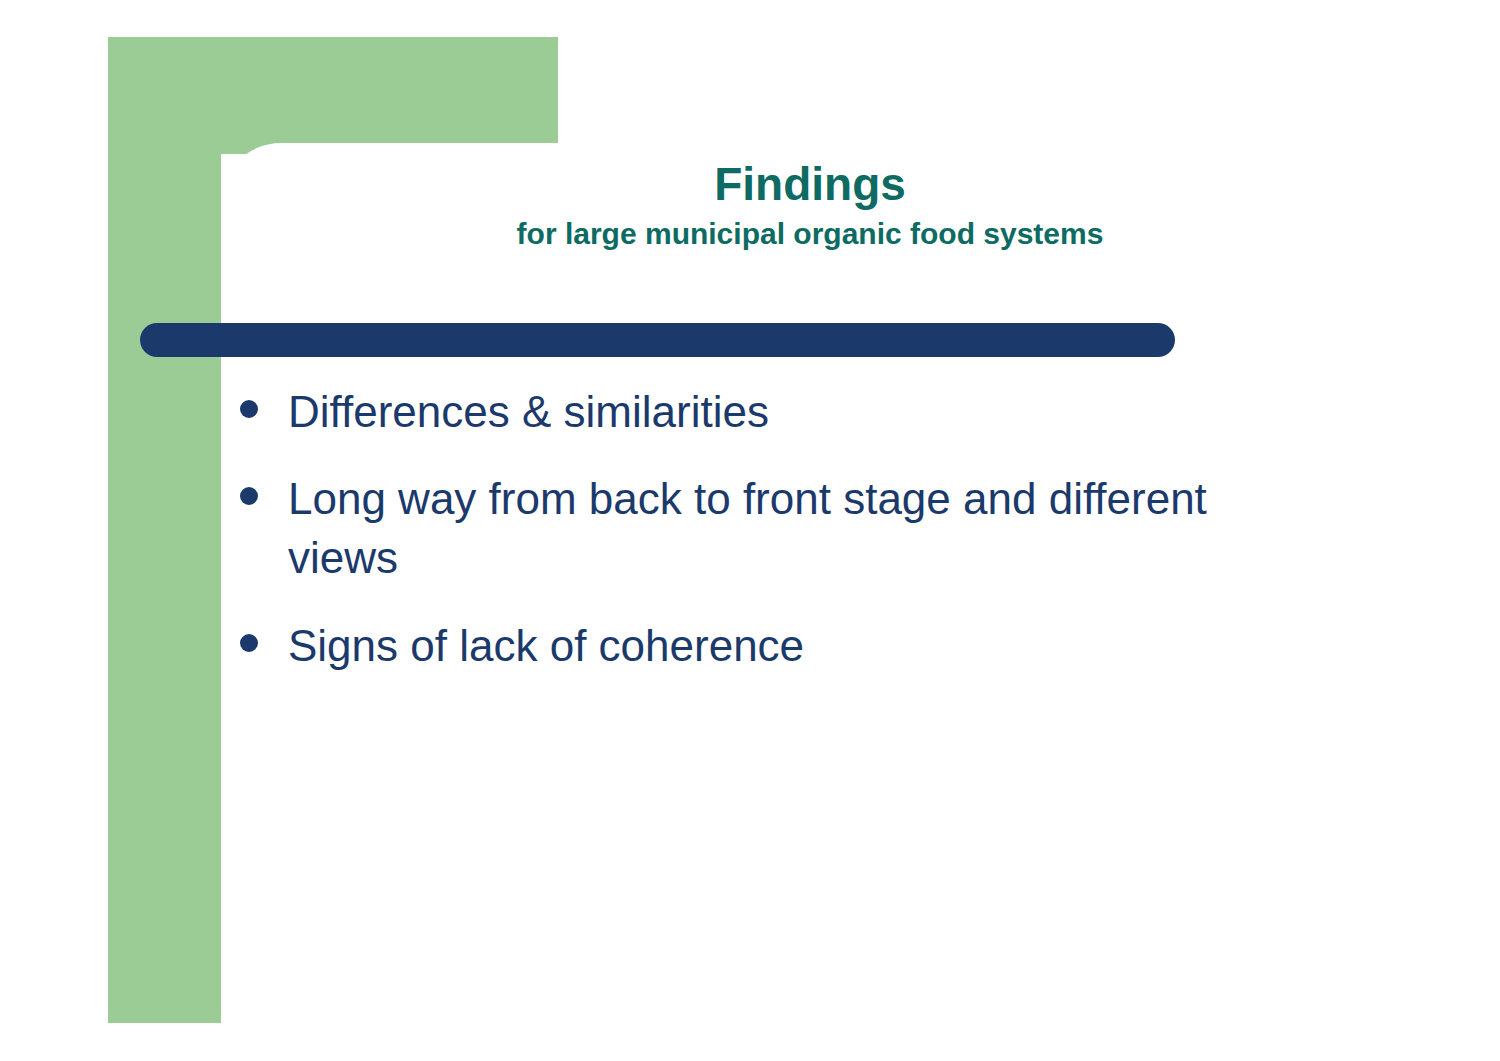Findings
for large municipal organic food systems
Differences & similarities
Long way from back to front stage and different views
Signs of lack of coherence